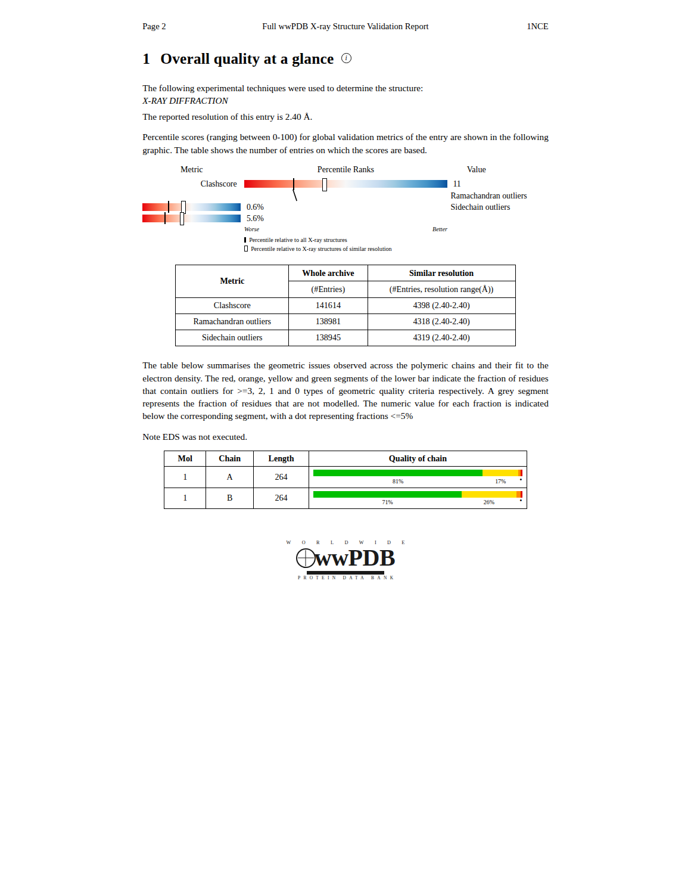Page 2
Full wwPDB X-ray Structure Validation Report
1NCE
1 Overall quality at a glance i
The following experimental techniques were used to determine the structure:
X-RAY DIFFRACTION
The reported resolution of this entry is 2.40 Å.
Percentile scores (ranging between 0-100) for global validation metrics of the entry are shown in the following graphic. The table shows the number of entries on which the scores are based.
Metric
Percentile Ranks
Value
Clashscore
11
Ramachandran outliers
0.6%
Sidechain outliers
5.6%
Worse Better
Percentile relative to all X-ray structures
Percentile relative to X-ray structures of similar resolution
| Metric | Whole archive | Similar resolution |
| --- | --- | --- |
| (#Entries) | (#Entries, resolution range(Å)) |
| Clashscore | 141614 | 4398 (2.40-2.40) |
| Ramachandran outliers | 138981 | 4318 (2.40-2.40) |
| Sidechain outliers | 138945 | 4319 (2.40-2.40) |
The table below summarises the geometric issues observed across the polymeric chains and their fit to the electron density. The red, orange, yellow and green segments of the lower bar indicate the fraction of residues that contain outliers for >=3, 2, 1 and 0 types of geometric quality criteria respectively. A grey segment represents the fraction of residues that are not modelled. The numeric value for each fraction is indicated below the corresponding segment, with a dot representing fractions <=5%
Note EDS was not executed.
| Mol | Chain | Length | Quality of chain |
| --- | --- | --- | --- |
| 1 | A | 264 | 81% 17% • |
| 1 | B | 264 | 71% 26% • |
W O R L D W I D E
ww PDB
PROTEIN DATA BANK